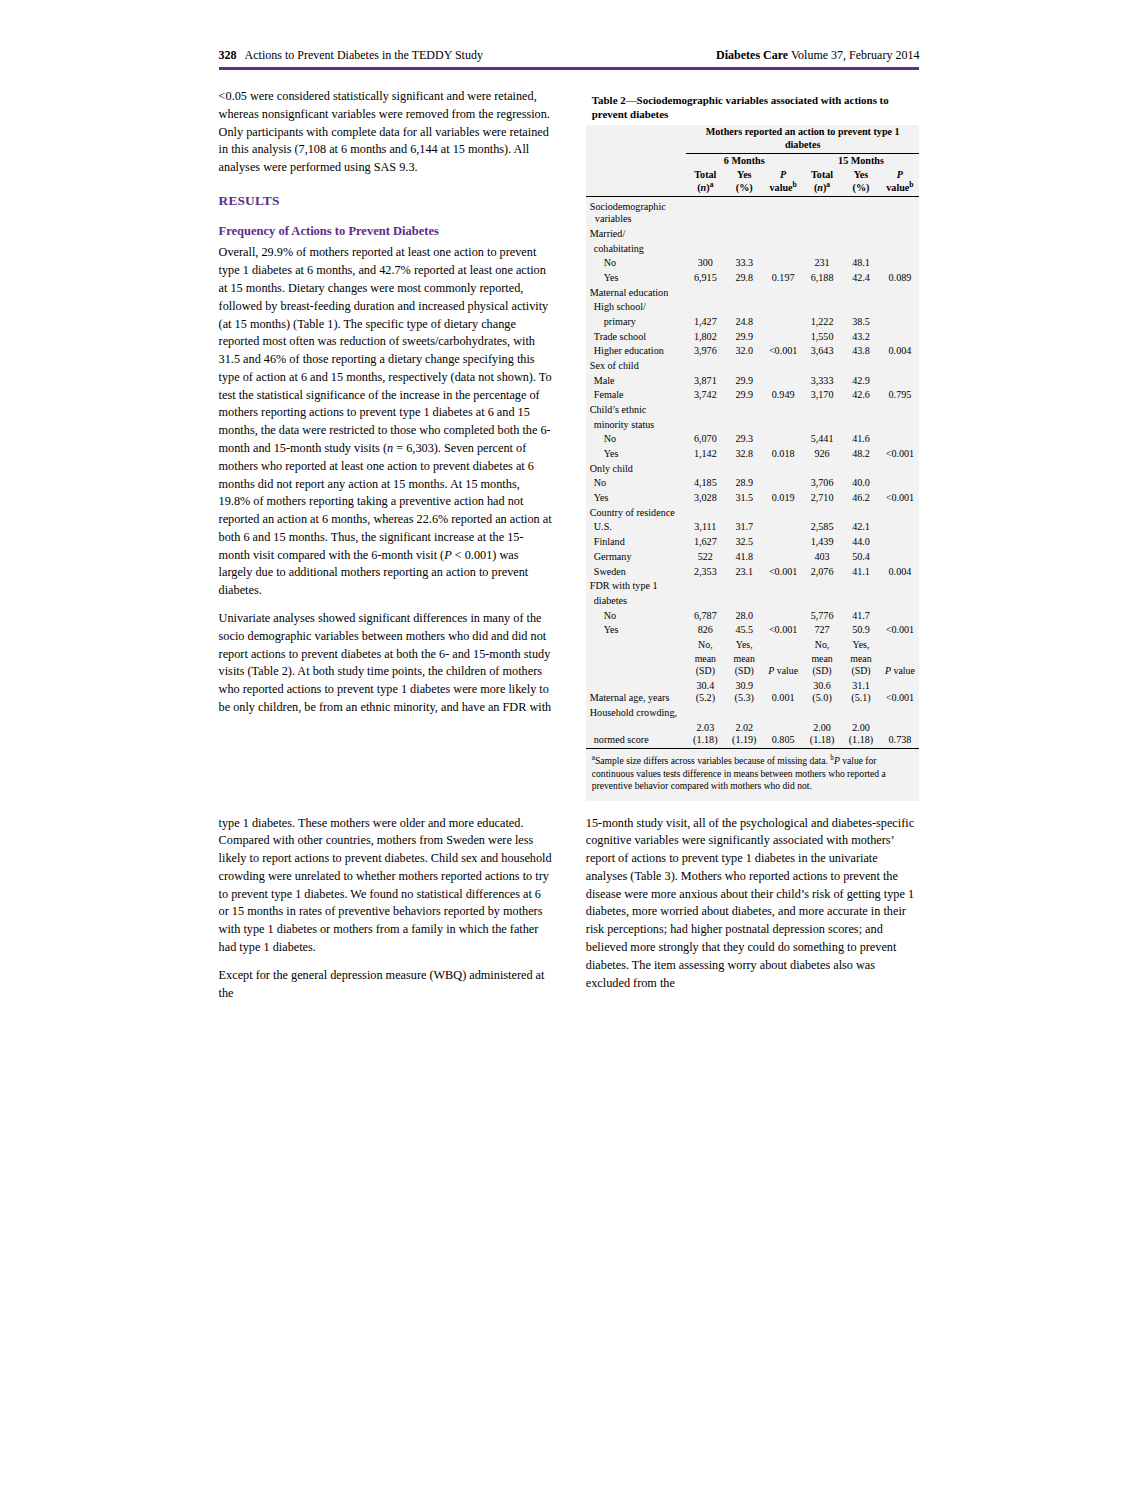328 Actions to Prevent Diabetes in the TEDDY Study
Diabetes Care Volume 37, February 2014
<0.05 were considered statistically significant and were retained, whereas nonsignficant variables were removed from the regression. Only participants with complete data for all variables were retained in this analysis (7,108 at 6 months and 6,144 at 15 months). All analyses were performed using SAS 9.3.
RESULTS
Frequency of Actions to Prevent Diabetes
Overall, 29.9% of mothers reported at least one action to prevent type 1 diabetes at 6 months, and 42.7% reported at least one action at 15 months. Dietary changes were most commonly reported, followed by breast-feeding duration and increased physical activity (at 15 months) (Table 1). The specific type of dietary change reported most often was reduction of sweets/carbohydrates, with 31.5 and 46% of those reporting a dietary change specifying this type of action at 6 and 15 months, respectively (data not shown). To test the statistical significance of the increase in the percentage of mothers reporting actions to prevent type 1 diabetes at 6 and 15 months, the data were restricted to those who completed both the 6-month and 15-month study visits (n = 6,303). Seven percent of mothers who reported at least one action to prevent diabetes at 6 months did not report any action at 15 months. At 15 months, 19.8% of mothers reporting taking a preventive action had not reported an action at 6 months, whereas 22.6% reported an action at both 6 and 15 months. Thus, the significant increase at the 15-month visit compared with the 6-month visit (P < 0.001) was largely due to additional mothers reporting an action to prevent diabetes.
Univariate analyses showed significant differences in many of the socio demographic variables between mothers who did and did not report actions to prevent diabetes at both the 6- and 15-month study visits (Table 2). At both study time points, the children of mothers who reported actions to prevent type 1 diabetes were more likely to be only children, be from an ethnic minority, and have an FDR with
Table 2—Sociodemographic variables associated with actions to prevent diabetes
| | Mothers reported an action to prevent type 1 diabetes |
| --- | --- |
| 6 Months | 15 Months |
| Total ( n ) a | Yes (%) | P value b | Total ( n ) a | Yes (%) | P value b |
| Sociodemographic variables |
| Married/ | |
| cohabitating | |
| No | 300 | 33.3 | | 231 | 48.1 | |
| Yes | 6,915 | 29.8 | 0.197 | 6,188 | 42.4 | 0.089 |
| Maternal education | |
| High school/ | |
| primary | 1,427 | 24.8 | | 1,222 | 38.5 | |
| Trade school | 1,802 | 29.9 | | 1,550 | 43.2 | |
| Higher education | 3,976 | 32.0 | <0.001 | 3,643 | 43.8 | 0.004 |
| Sex of child | |
| Male | 3,871 | 29.9 | | 3,333 | 42.9 | |
| Female | 3,742 | 29.9 | 0.949 | 3,170 | 42.6 | 0.795 |
| Child’s ethnic | |
| minority status | |
| No | 6,070 | 29.3 | | 5,441 | 41.6 | |
| Yes | 1,142 | 32.8 | 0.018 | 926 | 48.2 | <0.001 |
| Only child | |
| No | 4,185 | 28.9 | | 3,706 | 40.0 | |
| Yes | 3,028 | 31.5 | 0.019 | 2,710 | 46.2 | <0.001 |
| Country of residence | |
| U.S. | 3,111 | 31.7 | | 2,585 | 42.1 | |
| Finland | 1,627 | 32.5 | | 1,439 | 44.0 | |
| Germany | 522 | 41.8 | | 403 | 50.4 | |
| Sweden | 2,353 | 23.1 | <0.001 | 2,076 | 41.1 | 0.004 |
| FDR with type 1 | |
| diabetes | |
| No | 6,787 | 28.0 | | 5,776 | 41.7 | |
| Yes | 826 | 45.5 | <0.001 | 727 | 50.9 | <0.001 |
| | No, | Yes, | | No, | Yes, | |
| | mean (SD) | mean (SD) | P value | mean (SD) | mean (SD) | P value |
| Maternal age, years | 30.4 (5.2) | 30.9 (5.3) | 0.001 | 30.6 (5.0) | 31.1 (5.1) | <0.001 |
| Household crowding, | |
| normed score | 2.03 (1.18) | 2.02 (1.19) | 0.805 | 2.00 (1.18) | 2.00 (1.18) | 0.738 |
aSample size differs across variables because of missing data. bP value for continuous values tests difference in means between mothers who reported a preventive behavior compared with mothers who did not.
type 1 diabetes. These mothers were older and more educated. Compared with other countries, mothers from Sweden were less likely to report actions to prevent diabetes. Child sex and household crowding were unrelated to whether mothers reported actions to try to prevent type 1 diabetes. We found no statistical differences at 6 or 15 months in rates of preventive behaviors reported by mothers with type 1 diabetes or mothers from a family in which the father had type 1 diabetes.
Except for the general depression measure (WBQ) administered at the
15-month study visit, all of the psychological and diabetes-specific cognitive variables were significantly associated with mothers’ report of actions to prevent type 1 diabetes in the univariate analyses (Table 3). Mothers who reported actions to prevent the disease were more anxious about their child’s risk of getting type 1 diabetes, more worried about diabetes, and more accurate in their risk perceptions; had higher postnatal depression scores; and believed more strongly that they could do something to prevent diabetes. The item assessing worry about diabetes also was excluded from the